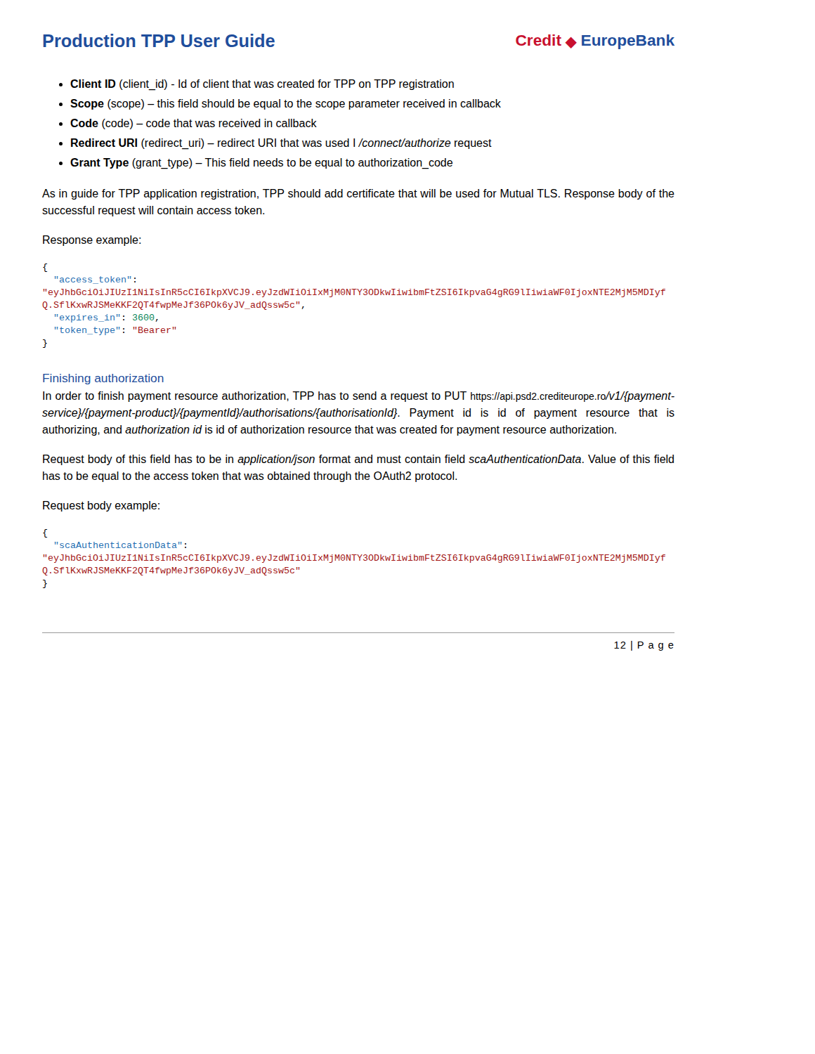Production TPP User Guide
Credit ◆ Europe Bank
Client ID (client_id) - Id of client that was created for TPP on TPP registration
Scope (scope) – this field should be equal to the scope parameter received in callback
Code (code) – code that was received in callback
Redirect URI (redirect_uri) – redirect URI that was used I /connect/authorize request
Grant Type (grant_type) – This field needs to be equal to authorization_code
As in guide for TPP application registration, TPP should add certificate that will be used for Mutual TLS. Response body of the successful request will contain access token.
Response example:
{
  "access_token":
"eyJhbGciOiJIUzI1NiIsInR5cCI6IkpXVCJ9.eyJzdWIiOiIxMjM0NTY3ODkwIiwibmFtZSI6IkpvaG4gRG9lIiwiaWF0IjoxNTE2MjM5MDIyfQ.SflKxwRJSMeKKF2QT4fwpMeJf36POk6yJV_adQssw5c",
  "expires_in": 3600,
  "token_type": "Bearer"
}
Finishing authorization
In order to finish payment resource authorization, TPP has to send a request to PUT https://api.psd2.crediteurope.ro/v1/{payment-service}/{payment-product}/{paymentId}/authorisations/{authorisationId}. Payment id is id of payment resource that is authorizing, and authorization id is id of authorization resource that was created for payment resource authorization.
Request body of this field has to be in application/json format and must contain field scaAuthenticationData. Value of this field has to be equal to the access token that was obtained through the OAuth2 protocol.
Request body example:
{
  "scaAuthenticationData":
"eyJhbGciOiJIUzI1NiIsInR5cCI6IkpXVCJ9.eyJzdWIiOiIxMjM0NTY3ODkwIiwibmFtZSI6IkpvaG4gRG9lIiwiaWF0IjoxNTE2MjM5MDIyfQ.SflKxwRJSMeKKF2QT4fwpMeJf36POk6yJV_adQssw5c"
}
12 | P a g e